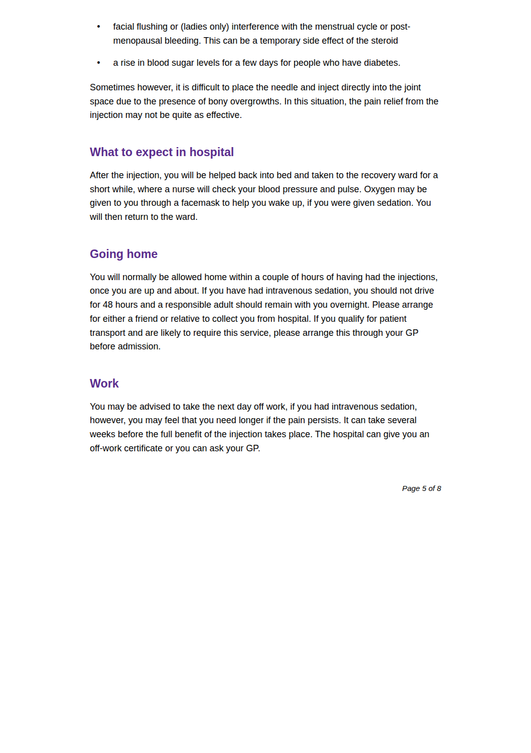facial flushing or (ladies only) interference with the menstrual cycle or post-menopausal bleeding. This can be a temporary side effect of the steroid
a rise in blood sugar levels for a few days for people who have diabetes.
Sometimes however, it is difficult to place the needle and inject directly into the joint space due to the presence of bony overgrowths. In this situation, the pain relief from the injection may not be quite as effective.
What to expect in hospital
After the injection, you will be helped back into bed and taken to the recovery ward for a short while, where a nurse will check your blood pressure and pulse. Oxygen may be given to you through a facemask to help you wake up, if you were given sedation. You will then return to the ward.
Going home
You will normally be allowed home within a couple of hours of having had the injections, once you are up and about. If you have had intravenous sedation, you should not drive for 48 hours and a responsible adult should remain with you overnight. Please arrange for either a friend or relative to collect you from hospital. If you qualify for patient transport and are likely to require this service, please arrange this through your GP before admission.
Work
You may be advised to take the next day off work, if you had intravenous sedation, however, you may feel that you need longer if the pain persists. It can take several weeks before the full benefit of the injection takes place. The hospital can give you an off-work certificate or you can ask your GP.
Page 5 of 8